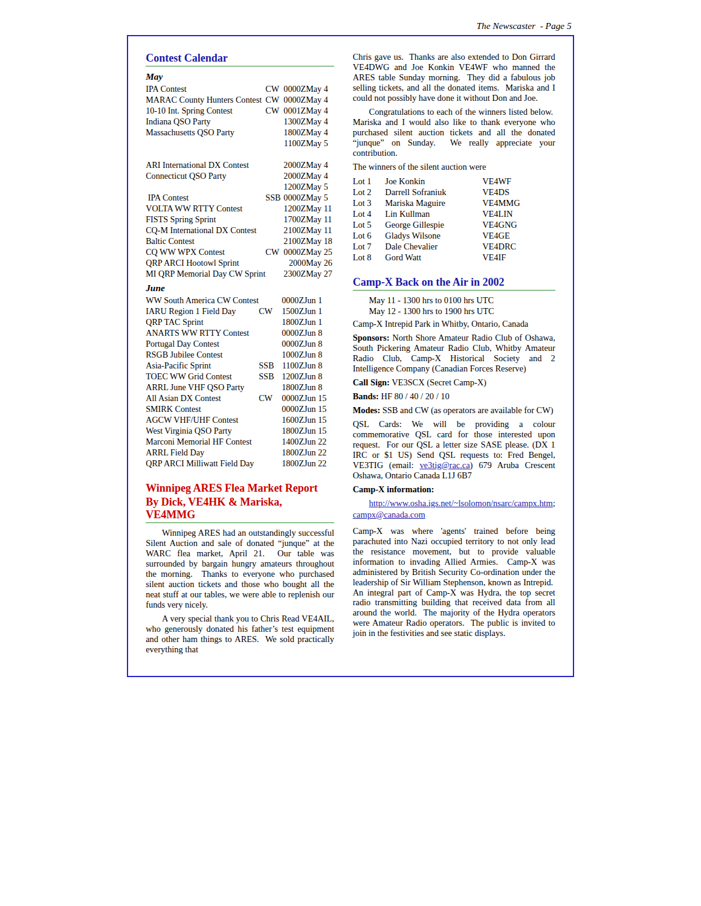The Newscaster - Page 5
Contest Calendar
May
| IPA Contest | CW | 0000Z | May 4 |
| MARAC County Hunters Contest | CW | 0000Z | May 4 |
| 10-10 Int. Spring Contest | CW | 0001Z | May 4 |
| Indiana QSO Party | | 1300Z | May 4 |
| Massachusetts QSO Party | | 1800Z | May 4 |
| | | 1100Z | May 5 |
| ARI International DX Contest | | 2000Z | May 4 |
| Connecticut QSO Party | | 2000Z | May 4 |
| | | 1200Z | May 5 |
| IPA Contest | SSB | 0000Z | May 5 |
| VOLTA WW RTTY Contest | | 1200Z | May 11 |
| FISTS Spring Sprint | | 1700Z | May 11 |
| CQ-M International DX Contest | | 2100Z | May 11 |
| Baltic Contest | | 2100Z | May 18 |
| CQ WW WPX Contest | CW | 0000Z | May 25 |
| QRP ARCI Hootowl Sprint | | 2000 | May 26 |
| MI QRP Memorial Day CW Sprint | | 2300Z | May 27 |
June
| WW South America CW Contest | | 0000Z | Jun 1 |
| IARU Region 1 Field Day | CW | 1500Z | Jun 1 |
| QRP TAC Sprint | | 1800Z | Jun 1 |
| ANARTS WW RTTY Contest | | 0000Z | Jun 8 |
| Portugal Day Contest | | 0000Z | Jun 8 |
| RSGB Jubilee Contest | | 1000Z | Jun 8 |
| Asia-Pacific Sprint | SSB | 1100Z | Jun 8 |
| TOEC WW Grid Contest | SSB | 1200Z | Jun 8 |
| ARRL June VHF QSO Party | | 1800Z | Jun 8 |
| All Asian DX Contest | CW | 0000Z | Jun 15 |
| SMIRK Contest | | 0000Z | Jun 15 |
| AGCW VHF/UHF Contest | | 1600Z | Jun 15 |
| West Virginia QSO Party | | 1800Z | Jun 15 |
| Marconi Memorial HF Contest | | 1400Z | Jun 22 |
| ARRL Field Day | | 1800Z | Jun 22 |
| QRP ARCI Milliwatt Field Day | | 1800Z | Jun 22 |
Winnipeg ARES Flea Market Report
By Dick, VE4HK & Mariska, VE4MMG
Winnipeg ARES had an outstandingly successful Silent Auction and sale of donated “junque” at the WARC flea market, April 21. Our table was surrounded by bargain hungry amateurs throughout the morning. Thanks to everyone who purchased silent auction tickets and those who bought all the neat stuff at our tables, we were able to replenish our funds very nicely.
A very special thank you to Chris Read VE4AIL, who generously donated his father’s test equipment and other ham things to ARES. We sold practically everything that
Chris gave us. Thanks are also extended to Don Girrard VE4DWG and Joe Konkin VE4WF who manned the ARES table Sunday morning. They did a fabulous job selling tickets, and all the donated items. Mariska and I could not possibly have done it without Don and Joe.
Congratulations to each of the winners listed below. Mariska and I would also like to thank everyone who purchased silent auction tickets and all the donated “junque” on Sunday. We really appreciate your contribution.
The winners of the silent auction were
| Lot 1 | Joe Konkin | VE4WF |
| Lot 2 | Darrell Sofraniuk | VE4DS |
| Lot 3 | Mariska Maguire | VE4MMG |
| Lot 4 | Lin Kullman | VE4LIN |
| Lot 5 | George Gillespie | VE4GNG |
| Lot 6 | Gladys Wilsone | VE4GE |
| Lot 7 | Dale Chevalier | VE4DRC |
| Lot 8 | Gord Watt | VE4IF |
Camp-X Back on the Air in 2002
May 11 - 1300 hrs to 0100 hrs UTC
May 12 - 1300 hrs to 1900 hrs UTC
Camp-X Intrepid Park in Whitby, Ontario, Canada
Sponsors: North Shore Amateur Radio Club of Oshawa, South Pickering Amateur Radio Club, Whitby Amateur Radio Club, Camp-X Historical Society and 2 Intelligence Company (Canadian Forces Reserve)
Call Sign: VE3SCX (Secret Camp-X)
Bands: HF 80 / 40 / 20 / 10
Modes: SSB and CW (as operators are available for CW)
QSL Cards: We will be providing a colour commemorative QSL card for those interested upon request. For our QSL a letter size SASE please. (DX 1 IRC or $1 US) Send QSL requests to: Fred Bengel, VE3TIG (email: ve3tig@rac.ca) 679 Aruba Crescent Oshawa, Ontario Canada L1J 6B7
Camp-X information:
http://www.osha.igs.net/~lsolomon/nsarc/campx.htm;
campx@canada.com
Camp-X was where 'agents' trained before being parachuted into Nazi occupied territory to not only lead the resistance movement, but to provide valuable information to invading Allied Armies. Camp-X was administered by British Security Co-ordination under the leadership of Sir William Stephenson, known as Intrepid. An integral part of Camp-X was Hydra, the top secret radio transmitting building that received data from all around the world. The majority of the Hydra operators were Amateur Radio operators. The public is invited to join in the festivities and see static displays.